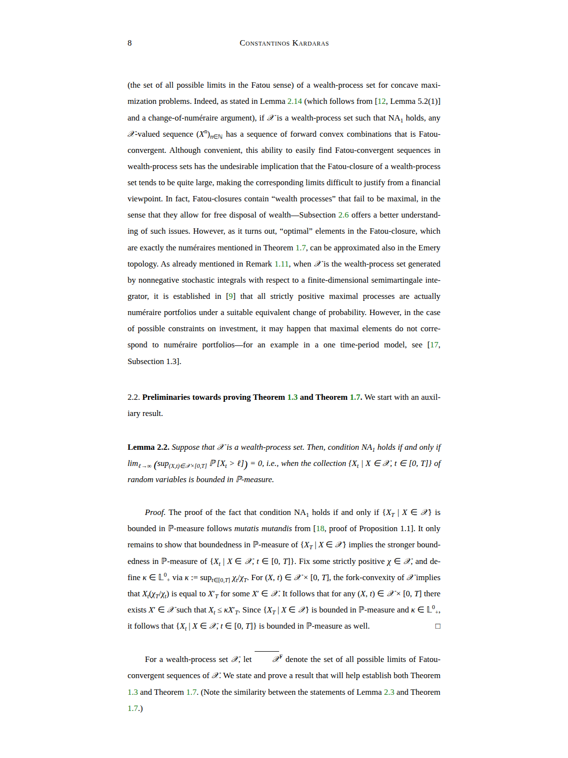8 Constantinos Kardaras
(the set of all possible limits in the Fatou sense) of a wealth-process set for concave maximization problems. Indeed, as stated in Lemma 2.14 (which follows from [12, Lemma 5.2(1)] and a change-of-numéraire argument), if 𝒳 is a wealth-process set such that NA1 holds, any 𝒳-valued sequence (Xn)n∈ℕ has a sequence of forward convex combinations that is Fatou-convergent. Although convenient, this ability to easily find Fatou-convergent sequences in wealth-process sets has the undesirable implication that the Fatou-closure of a wealth-process set tends to be quite large, making the corresponding limits difficult to justify from a financial viewpoint. In fact, Fatou-closures contain “wealth processes” that fail to be maximal, in the sense that they allow for free disposal of wealth—Subsection 2.6 offers a better understanding of such issues. However, as it turns out, “optimal” elements in the Fatou-closure, which are exactly the numéraires mentioned in Theorem 1.7, can be approximated also in the Emery topology. As already mentioned in Remark 1.11, when 𝒳 is the wealth-process set generated by nonnegative stochastic integrals with respect to a finite-dimensional semimartingale integrator, it is established in [9] that all strictly positive maximal processes are actually numéraire portfolios under a suitable equivalent change of probability. However, in the case of possible constraints on investment, it may happen that maximal elements do not correspond to numéraire portfolios—for an example in a one time-period model, see [17, Subsection 1.3].
2.2. Preliminaries towards proving Theorem 1.3 and Theorem 1.7. We start with an auxiliary result.
Lemma 2.2. Suppose that 𝒳 is a wealth-process set. Then, condition NA1 holds if and only if limℓ→∞ (sup(X,t)∈𝒳×[0,T] ℙ [Xt > ℓ]) = 0, i.e., when the collection {Xt | X ∈ 𝒳, t ∈ [0, T]} of random variables is bounded in ℙ-measure.
Proof. The proof of the fact that condition NA1 holds if and only if {XT | X ∈ 𝒳} is bounded in ℙ-measure follows mutatis mutandis from [18, proof of Proposition 1.1]. It only remains to show that boundedness in ℙ-measure of {XT | X ∈ 𝒳} implies the stronger boundedness in ℙ-measure of {Xt | X ∈ 𝒳, t ∈ [0, T]}. Fix some strictly positive χ ∈ 𝒳, and define κ ∈ 𝕃0+ via κ := supt∈[0,T] χt/χT. For (X, t) ∈ 𝒳 × [0, T], the fork-convexity of 𝒳 implies that Xt(χT/χt) is equal to X′T for some X′ ∈ 𝒳. It follows that for any (X, t) ∈ 𝒳 × [0, T] there exists X′ ∈ 𝒳 such that Xt ≤ κX′T. Since {XT | X ∈ 𝒳} is bounded in ℙ-measure and κ ∈ 𝕃0+, it follows that {Xt | X ∈ 𝒳, t ∈ [0, T]} is bounded in ℙ-measure as well. □
For a wealth-process set 𝒳, let 𝒳F denote the set of all possible limits of Fatou-convergent sequences of 𝒳. We state and prove a result that will help establish both Theorem 1.3 and Theorem 1.7. (Note the similarity between the statements of Lemma 2.3 and Theorem 1.7.)